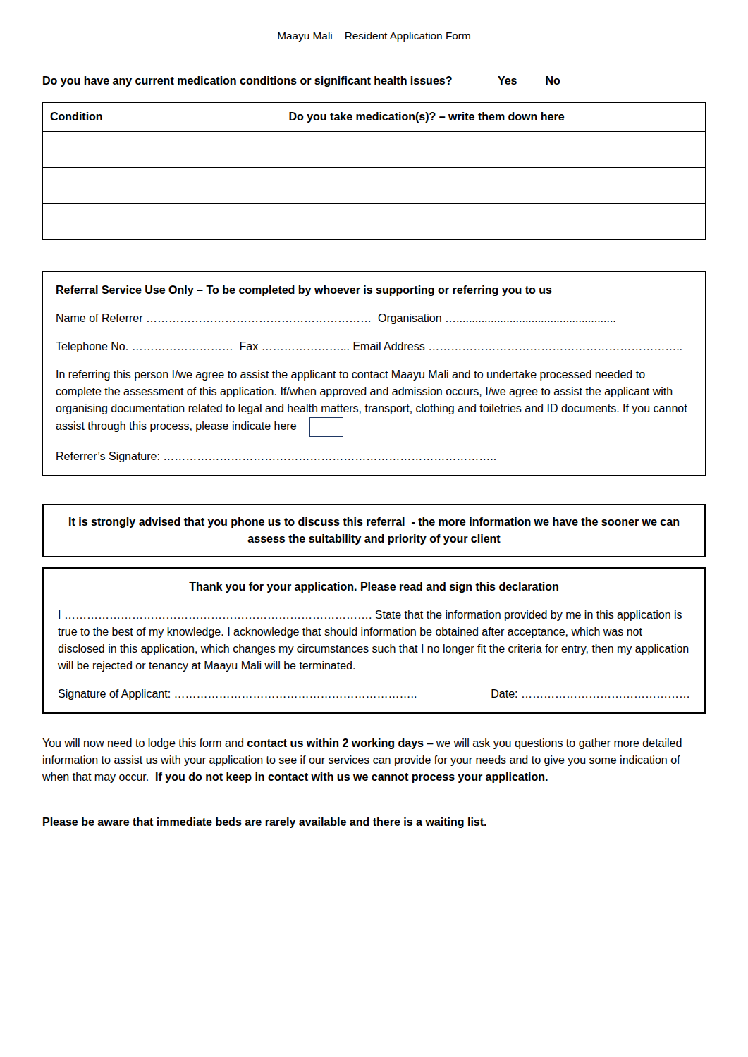Maayu Mali – Resident Application Form
Do you have any current medication conditions or significant health issues? YesNo
| Condition | Do you take medication(s)? – write them down here |
| --- | --- |
Referral Service Use Only – To be completed by whoever is supporting or referring you to us
Name of Referrer …………………………………………………… Organisation …...................................................
Telephone No. ……………………… Fax …………………... Email Address …………………………………………………………..
In referring this person I/we agree to assist the applicant to contact Maayu Mali and to undertake processed needed to complete the assessment of this application. If/when approved and admission occurs, I/we agree to assist the applicant with organising documentation related to legal and health matters, transport, clothing and toiletries and ID documents. If you cannot assist through this process, please indicate here
Referrer’s Signature: ……………………………………………………………………………..
It is strongly advised that you phone us to discuss this referral - the more information we have the sooner we can assess the suitability and priority of your client
Thank you for your application. Please read and sign this declaration
I ………………………………………………………………………. State that the information provided by me in this application is true to the best of my knowledge. I acknowledge that should information be obtained after acceptance, which was not disclosed in this application, which changes my circumstances such that I no longer fit the criteria for entry, then my application will be rejected or tenancy at Maayu Mali will be terminated.
Signature of Applicant: ……………………………………………………….. Date: ………………………………………
You will now need to lodge this form and contact us within 2 working days – we will ask you questions to gather more detailed information to assist us with your application to see if our services can provide for your needs and to give you some indication of when that may occur. If you do not keep in contact with us we cannot process your application.
Please be aware that immediate beds are rarely available and there is a waiting list.